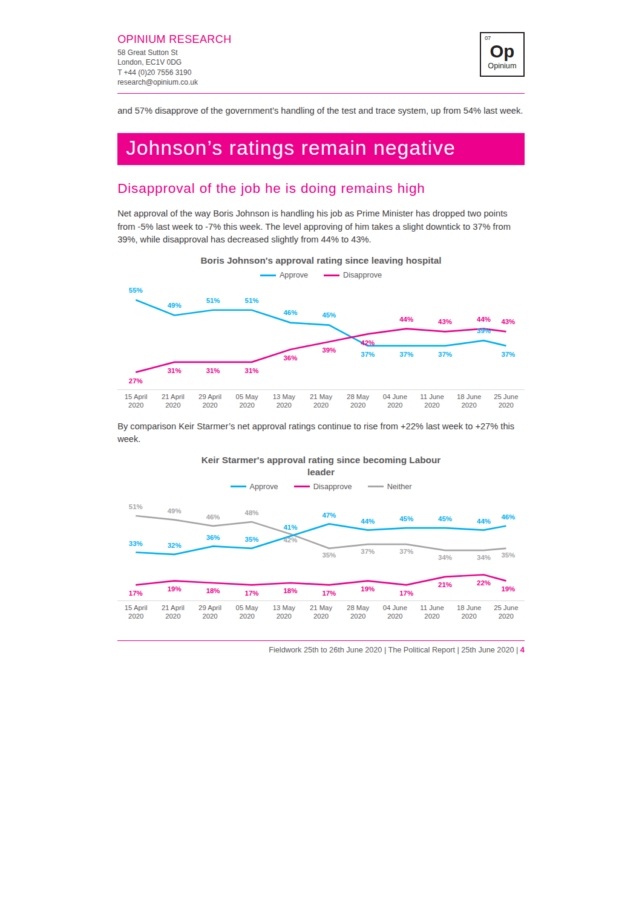OPINIUM RESEARCH
58 Great Sutton St
London, EC1V 0DG
T +44 (0)20 7556 3190
research@opinium.co.uk
07
Op
Opinium
and 57% disapprove of the government’s handling of the test and trace system, up from 54% last week.
Johnson’s ratings remain negative
Disapproval of the job he is doing remains high
Net approval of the way Boris Johnson is handling his job as Prime Minister has dropped two points from -5% last week to -7% this week. The level approving of him takes a slight downtick to 37% from 39%, while disapproval has decreased slightly from 44% to 43%.
Boris Johnson's approval rating since leaving hospital
Approve Disapprove
55% 49% 51% 51% 46% 45% 37% 37% 37% 39% 37% 27% 31% 31% 31% 36% 39% 42% 44% 43% 44% 43%
15 April
2020
21 April
2020
29 April
2020
05 May
2020
13 May
2020
21 May
2020
28 May
2020
04 June
2020
11 June
2020
18 June
2020
25 June
2020
By comparison Keir Starmer’s net approval ratings continue to rise from +22% last week to +27% this week.
Keir Starmer's approval rating since becoming Labour
leader
Approve Disapprove Neither
51% 49% 46% 48% 42% 35% 37% 37% 34% 34% 35% 33% 32% 36% 35% 41% 47% 44% 45% 45% 44% 46% 17% 19% 18% 17% 18% 17% 19% 17% 21% 22% 19%
15 April
2020
21 April
2020
29 April
2020
05 May
2020
13 May
2020
21 May
2020
28 May
2020
04 June
2020
11 June
2020
18 June
2020
25 June
2020
Fieldwork 25th to 26th June 2020 | The Political Report | 25th June 2020 | 4